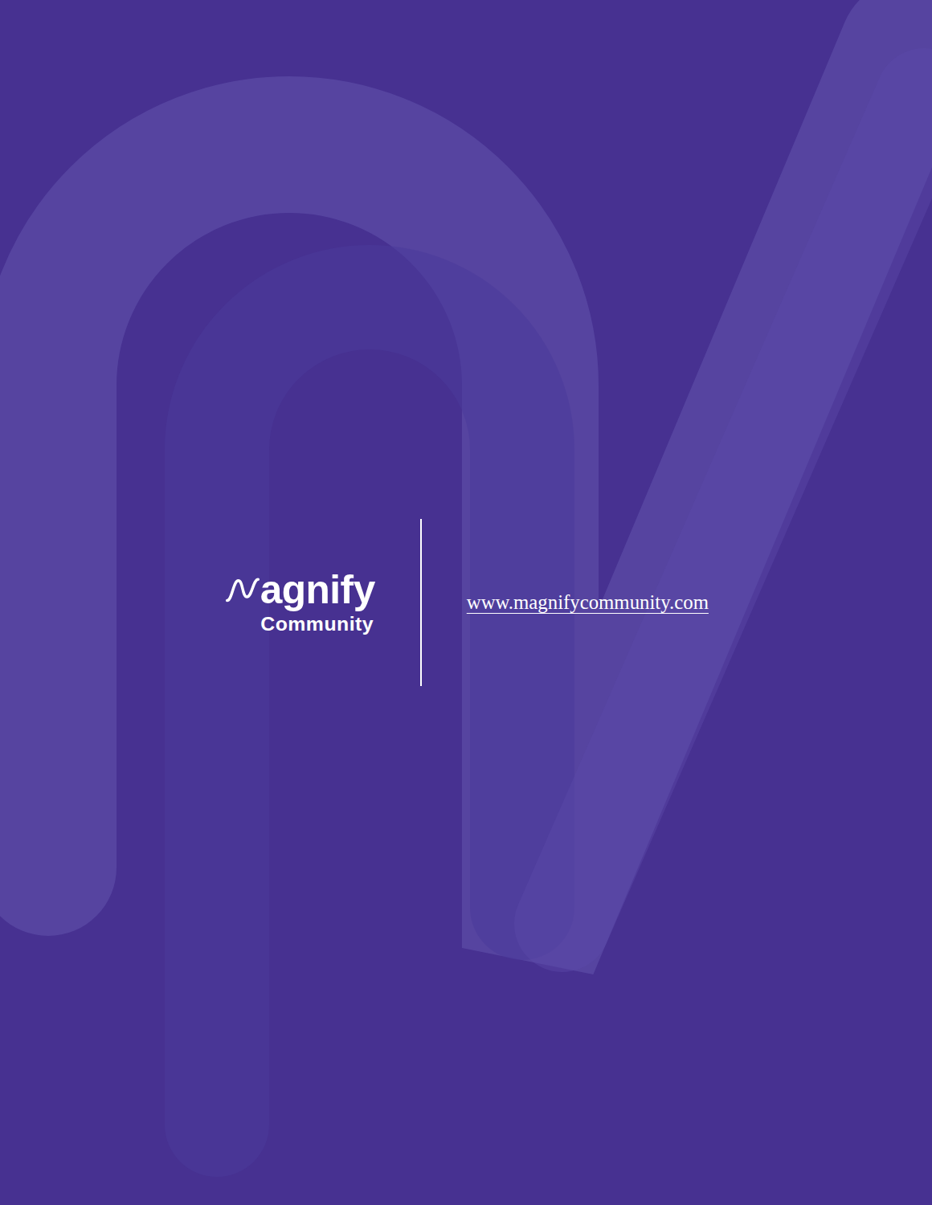agnify
Community
www.magnifycommunity.com